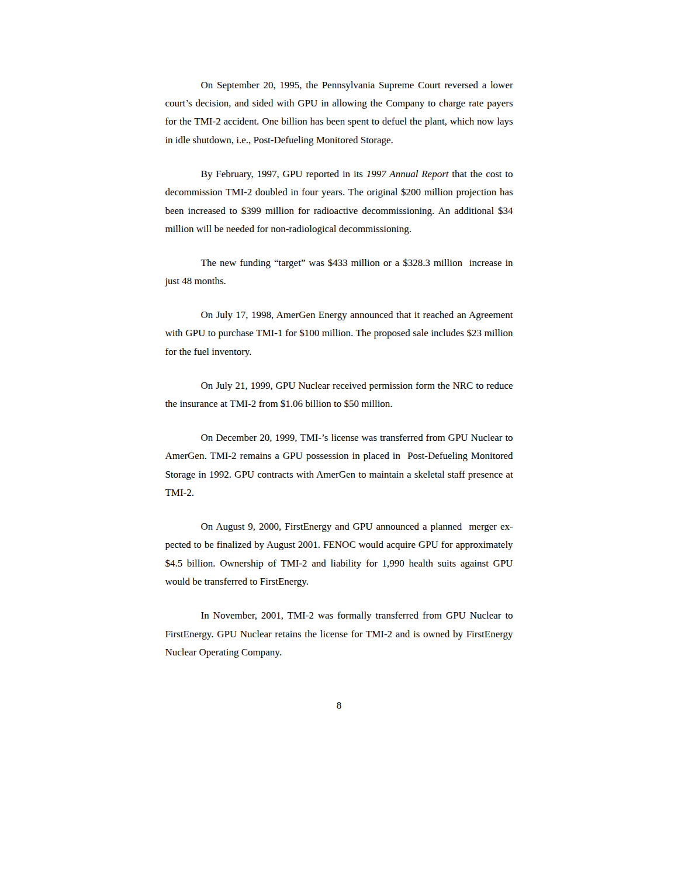On September 20, 1995, the Pennsylvania Supreme Court reversed a lower court’s decision, and sided with GPU in allowing the Company to charge rate payers for the TMI-2 accident. One billion has been spent to defuel the plant, which now lays in idle shutdown, i.e., Post-Defueling Monitored Storage.
By February, 1997, GPU reported in its 1997 Annual Report that the cost to decommission TMI-2 doubled in four years. The original $200 million projection has been increased to $399 million for radioactive decommissioning. An additional $34 million will be needed for non-radiological decommissioning.
The new funding “target” was $433 million or a $328.3 million increase in just 48 months.
On July 17, 1998, AmerGen Energy announced that it reached an Agreement with GPU to purchase TMI-1 for $100 million. The proposed sale includes $23 million for the fuel inventory.
On July 21, 1999, GPU Nuclear received permission form the NRC to reduce the insurance at TMI-2 from $1.06 billion to $50 million.
On December 20, 1999, TMI-’s license was transferred from GPU Nuclear to AmerGen. TMI-2 remains a GPU possession in placed in Post-Defueling Monitored Storage in 1992. GPU contracts with AmerGen to maintain a skeletal staff presence at TMI-2.
On August 9, 2000, FirstEnergy and GPU announced a planned merger expected to be finalized by August 2001. FENOC would acquire GPU for approximately $4.5 billion. Ownership of TMI-2 and liability for 1,990 health suits against GPU would be transferred to FirstEnergy.
In November, 2001, TMI-2 was formally transferred from GPU Nuclear to FirstEnergy. GPU Nuclear retains the license for TMI-2 and is owned by FirstEnergy Nuclear Operating Company.
8